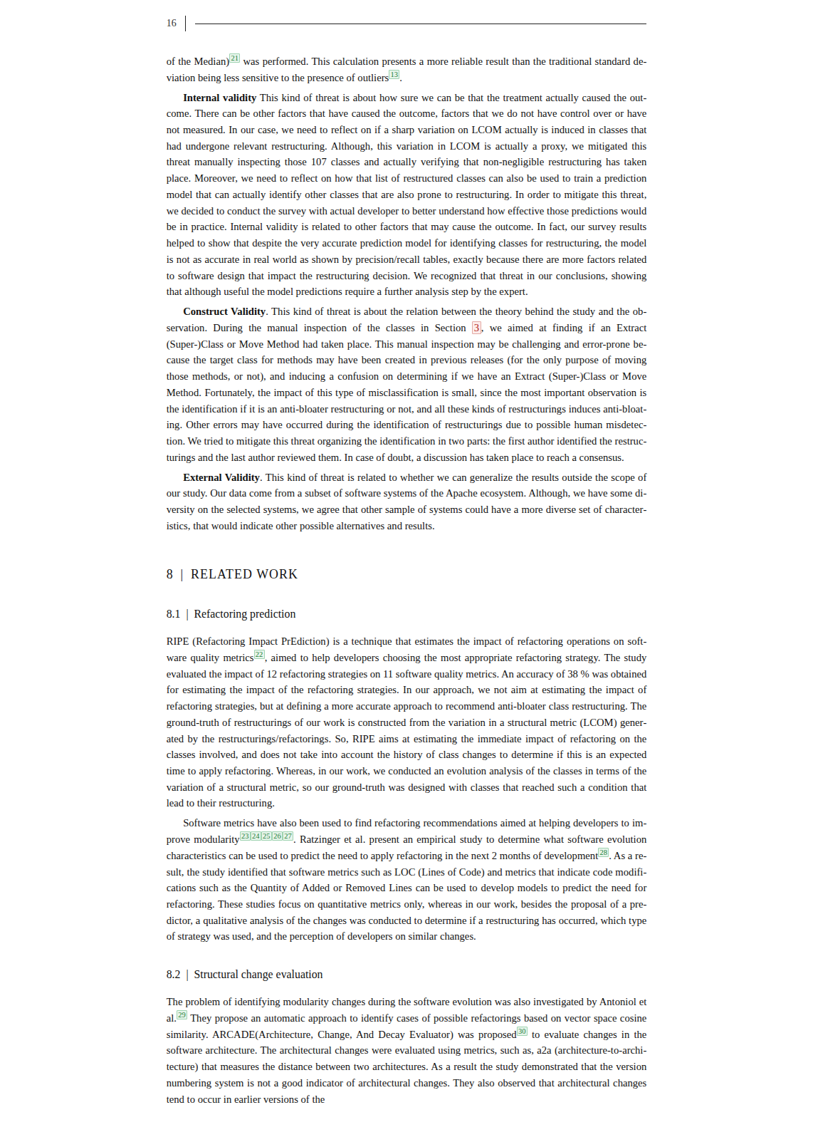16
of the Median)21 was performed. This calculation presents a more reliable result than the traditional standard deviation being less sensitive to the presence of outliers13.
Internal validity This kind of threat is about how sure we can be that the treatment actually caused the outcome. There can be other factors that have caused the outcome, factors that we do not have control over or have not measured. In our case, we need to reflect on if a sharp variation on LCOM actually is induced in classes that had undergone relevant restructuring. Although, this variation in LCOM is actually a proxy, we mitigated this threat manually inspecting those 107 classes and actually verifying that non-negligible restructuring has taken place. Moreover, we need to reflect on how that list of restructured classes can also be used to train a prediction model that can actually identify other classes that are also prone to restructuring. In order to mitigate this threat, we decided to conduct the survey with actual developer to better understand how effective those predictions would be in practice. Internal validity is related to other factors that may cause the outcome. In fact, our survey results helped to show that despite the very accurate prediction model for identifying classes for restructuring, the model is not as accurate in real world as shown by precision/recall tables, exactly because there are more factors related to software design that impact the restructuring decision. We recognized that threat in our conclusions, showing that although useful the model predictions require a further analysis step by the expert.
Construct Validity. This kind of threat is about the relation between the theory behind the study and the observation. During the manual inspection of the classes in Section 3, we aimed at finding if an Extract (Super-)Class or Move Method had taken place. This manual inspection may be challenging and error-prone because the target class for methods may have been created in previous releases (for the only purpose of moving those methods, or not), and inducing a confusion on determining if we have an Extract (Super-)Class or Move Method. Fortunately, the impact of this type of misclassification is small, since the most important observation is the identification if it is an anti-bloater restructuring or not, and all these kinds of restructurings induces anti-bloating. Other errors may have occurred during the identification of restructurings due to possible human misdetection. We tried to mitigate this threat organizing the identification in two parts: the first author identified the restructurings and the last author reviewed them. In case of doubt, a discussion has taken place to reach a consensus.
External Validity. This kind of threat is related to whether we can generalize the results outside the scope of our study. Our data come from a subset of software systems of the Apache ecosystem. Although, we have some diversity on the selected systems, we agree that other sample of systems could have a more diverse set of characteristics, that would indicate other possible alternatives and results.
8|RELATED WORK
8.1|Refactoring prediction
RIPE (Refactoring Impact PrEdiction) is a technique that estimates the impact of refactoring operations on software quality metrics22, aimed to help developers choosing the most appropriate refactoring strategy. The study evaluated the impact of 12 refactoring strategies on 11 software quality metrics. An accuracy of 38 % was obtained for estimating the impact of the refactoring strategies. In our approach, we not aim at estimating the impact of refactoring strategies, but at defining a more accurate approach to recommend anti-bloater class restructuring. The ground-truth of restructurings of our work is constructed from the variation in a structural metric (LCOM) generated by the restructurings/refactorings. So, RIPE aims at estimating the immediate impact of refactoring on the classes involved, and does not take into account the history of class changes to determine if this is an expected time to apply refactoring. Whereas, in our work, we conducted an evolution analysis of the classes in terms of the variation of a structural metric, so our ground-truth was designed with classes that reached such a condition that lead to their restructuring.
Software metrics have also been used to find refactoring recommendations aimed at helping developers to improve modularity2324252627. Ratzinger et al. present an empirical study to determine what software evolution characteristics can be used to predict the need to apply refactoring in the next 2 months of development28. As a result, the study identified that software metrics such as LOC (Lines of Code) and metrics that indicate code modifications such as the Quantity of Added or Removed Lines can be used to develop models to predict the need for refactoring. These studies focus on quantitative metrics only, whereas in our work, besides the proposal of a predictor, a qualitative analysis of the changes was conducted to determine if a restructuring has occurred, which type of strategy was used, and the perception of developers on similar changes.
8.2|Structural change evaluation
The problem of identifying modularity changes during the software evolution was also investigated by Antoniol et al.29 They propose an automatic approach to identify cases of possible refactorings based on vector space cosine similarity. ARCADE(Architecture, Change, And Decay Evaluator) was proposed30 to evaluate changes in the software architecture. The architectural changes were evaluated using metrics, such as, a2a (architecture-to-architecture) that measures the distance between two architectures. As a result the study demonstrated that the version numbering system is not a good indicator of architectural changes. They also observed that architectural changes tend to occur in earlier versions of the